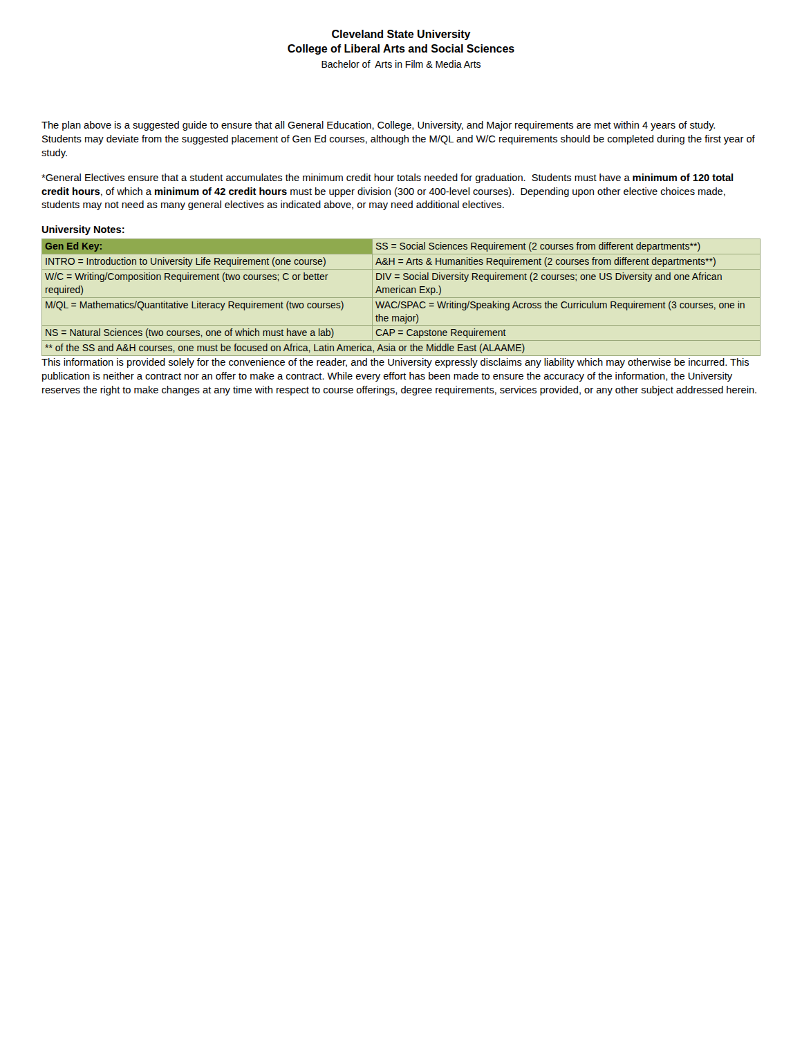Cleveland State University
College of Liberal Arts and Social Sciences
Bachelor of Arts in Film & Media Arts
The plan above is a suggested guide to ensure that all General Education, College, University, and Major requirements are met within 4 years of study. Students may deviate from the suggested placement of Gen Ed courses, although the M/QL and W/C requirements should be completed during the first year of study.
*General Electives ensure that a student accumulates the minimum credit hour totals needed for graduation. Students must have a minimum of 120 total credit hours, of which a minimum of 42 credit hours must be upper division (300 or 400-level courses). Depending upon other elective choices made, students may not need as many general electives as indicated above, or may need additional electives.
University Notes:
| Gen Ed Key: | SS = Social Sciences Requirement (2 courses from different departments**) |
| INTRO = Introduction to University Life Requirement (one course) | A&H = Arts & Humanities Requirement (2 courses from different departments**) |
| W/C = Writing/Composition Requirement (two courses; C or better required) | DIV = Social Diversity Requirement (2 courses; one US Diversity and one African American Exp.) |
| M/QL = Mathematics/Quantitative Literacy Requirement (two courses) | WAC/SPAC = Writing/Speaking Across the Curriculum Requirement (3 courses, one in the major) |
| NS = Natural Sciences (two courses, one of which must have a lab) | CAP = Capstone Requirement |
| ** of the SS and A&H courses, one must be focused on Africa, Latin America, Asia or the Middle East (ALAAME) |
This information is provided solely for the convenience of the reader, and the University expressly disclaims any liability which may otherwise be incurred. This publication is neither a contract nor an offer to make a contract. While every effort has been made to ensure the accuracy of the information, the University reserves the right to make changes at any time with respect to course offerings, degree requirements, services provided, or any other subject addressed herein.